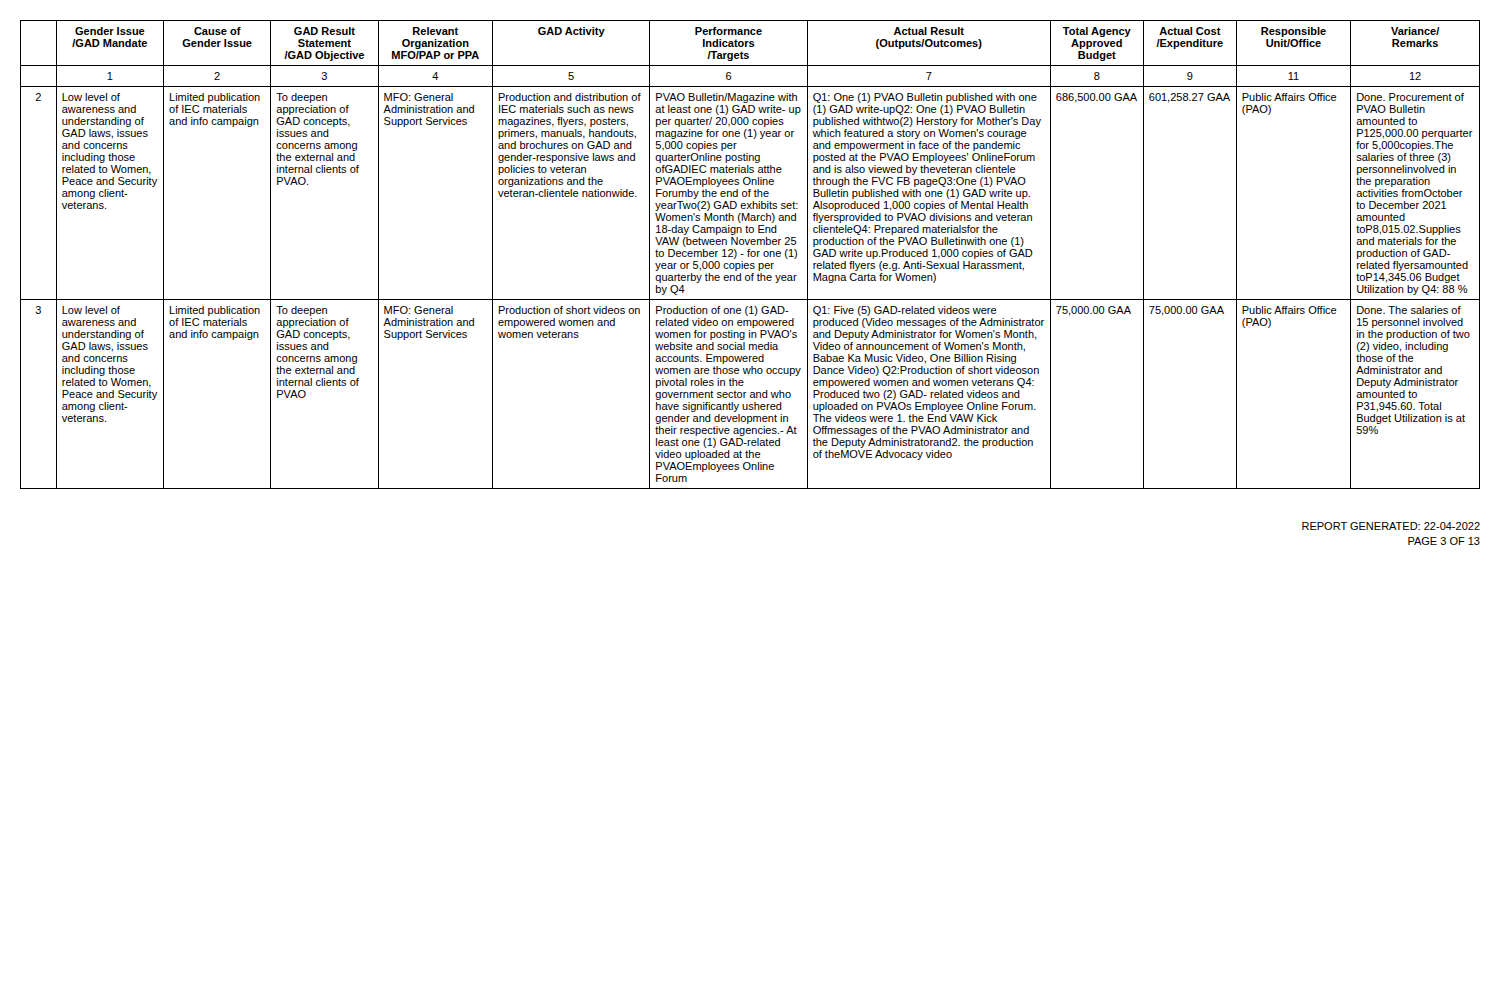| | Gender Issue /GAD Mandate | Cause of Gender Issue | GAD Result Statement /GAD Objective | Relevant Organization MFO/PAP or PPA | GAD Activity | Performance Indicators /Targets | Actual Result (Outputs/Outcomes) | Total Agency Approved Budget | Actual Cost /Expenditure | Responsible Unit/Office | Variance/ Remarks |
| --- | --- | --- | --- | --- | --- | --- | --- | --- | --- | --- | --- |
| | 1 | 2 | 3 | 4 | 5 | 6 | 7 | 8 | 9 | 11 | 12 |
| 2 | Low level of awareness and understanding of GAD laws, issues and concerns including those related to Women, Peace and Security among client-veterans. | Limited publication of IEC materials and info campaign | To deepen appreciation of GAD concepts, issues and concerns among the external and internal clients of PVAO. | MFO: General Administration and Support Services | Production and distribution of IEC materials such as news magazines, flyers, posters, primers, manuals, handouts, and brochures on GAD and gender-responsive laws and policies to veteran organizations and the veteran-clientele nationwide. | PVAO Bulletin/Magazine with at least one (1) GAD write- up per quarter/ 20,000 copies magazine for one (1) year or 5,000 copies per quarterOnline posting ofGADIEC materials atthe PVAOEmployees Online Forumby the end of the yearTwo(2) GAD exhibits set: Women's Month (March) and 18-day Campaign to End VAW (between November 25 to December 12) - for one (1) year or 5,000 copies per quarterby the end of the year by Q4 | Q1: One (1) PVAO Bulletin published with one (1) GAD write-upQ2: One (1) PVAO Bulletin published withtwo(2) Herstory for Mother's Day which featured a story on Women's courage and empowerment in face of the pandemic posted at the PVAO Employees' OnlineForum and is also viewed by theveteran clientele through the FVC FB pageQ3:One (1) PVAO Bulletin published with one (1) GAD write up. Alsoproduced 1,000 copies of Mental Health flyersprovided to PVAO divisions and veteran clienteleQ4: Prepared materialsfor the production of the PVAO Bulletinwith one (1) GAD write up.Produced 1,000 copies of GAD related flyers (e.g. Anti-Sexual Harassment, Magna Carta for Women) | 686,500.00 GAA | 601,258.27 GAA | Public Affairs Office (PAO) | Done. Procurement of PVAO Bulletin amounted to P125,000.00 perquarter for 5,000copies.The salaries of three (3) personnelinvolved in the preparation activities fromOctober to December 2021 amounted toP8,015.02.Supplies and materials for the production of GAD-related flyersamounted toP14,345.06 Budget Utilization by Q4: 88 % |
| 3 | Low level of awareness and understanding of GAD laws, issues and concerns including those related to Women, Peace and Security among client-veterans. | Limited publication of IEC materials and info campaign | To deepen appreciation of GAD concepts, issues and concerns among the external and internal clients of PVAO | MFO: General Administration and Support Services | Production of short videos on empowered women and women veterans | Production of one (1) GAD-related video on empowered women for posting in PVAO's website and social media accounts. Empowered women are those who occupy pivotal roles in the government sector and who have significantly ushered gender and development in their respective agencies.- At least one (1) GAD-related video uploaded at the PVAOEmployees Online Forum | Q1: Five (5) GAD-related videos were produced (Video messages of the Administrator and Deputy Administrator for Women's Month, Video of announcement of Women's Month, Babae Ka Music Video, One Billion Rising Dance Video) Q2:Production of short videoson empowered women and women veterans Q4: Produced two (2) GAD- related videos and uploaded on PVAOs Employee Online Forum. The videos were 1. the End VAW Kick Offmessages of the PVAO Administrator and the Deputy Administratorand2. the production of theMOVE Advocacy video | 75,000.00 GAA | 75,000.00 GAA | Public Affairs Office (PAO) | Done. The salaries of 15 personnel involved in the production of two (2) video, including those of the Administrator and Deputy Administrator amounted to P31,945.60. Total Budget Utilization is at 59% |
REPORT GENERATED: 22-04-2022
PAGE 3 OF 13